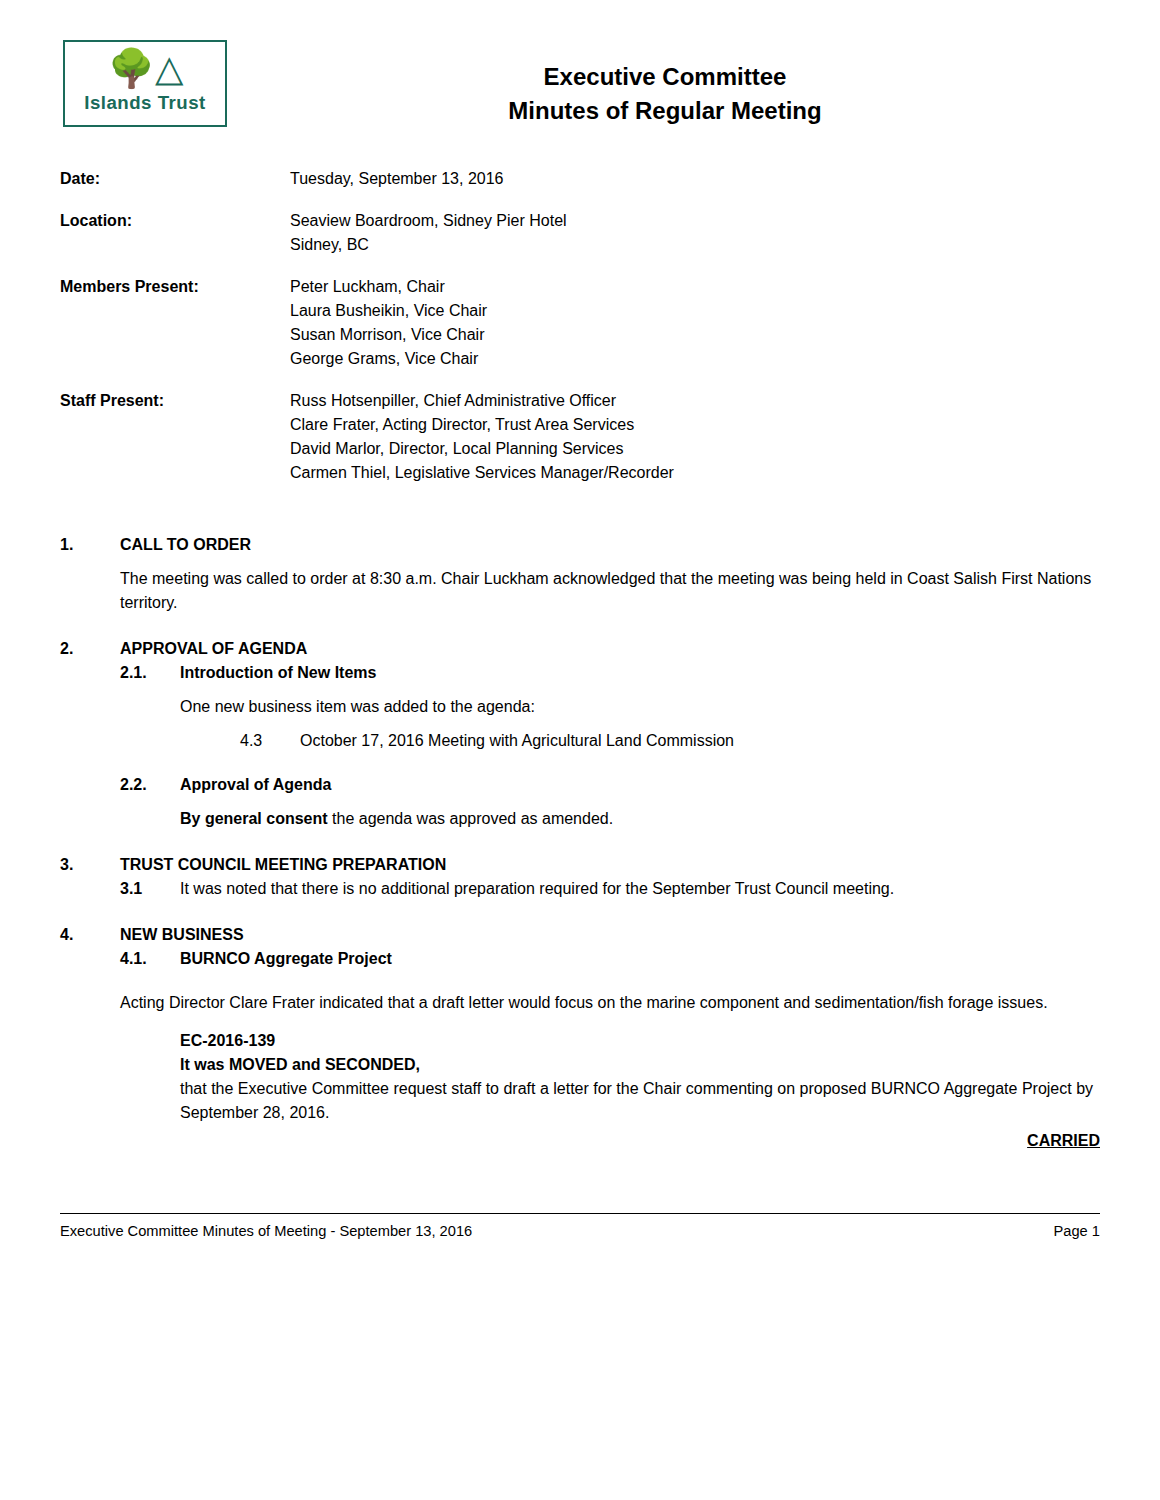🌳△
Islands Trust
Executive Committee
Minutes of Regular Meeting
| Date: | Tuesday, September 13, 2016 |
| Location: | Seaview Boardroom, Sidney Pier Hotel Sidney, BC |
| Members Present: | Peter Luckham, Chair Laura Busheikin, Vice Chair Susan Morrison, Vice Chair George Grams, Vice Chair |
| Staff Present: | Russ Hotsenpiller, Chief Administrative Officer Clare Frater, Acting Director, Trust Area Services David Marlor, Director, Local Planning Services Carmen Thiel, Legislative Services Manager/Recorder |
1.
Call to Order
The meeting was called to order at 8:30 a.m. Chair Luckham acknowledged that the meeting was being held in Coast Salish First Nations territory.
2.
Approval of Agenda
2.1.
Introduction of New Items
One new business item was added to the agenda:
4.3
October 17, 2016 Meeting with Agricultural Land Commission
2.2.
Approval of Agenda
By general consent the agenda was approved as amended.
3.
Trust Council Meeting Preparation
3.1
It was noted that there is no additional preparation required for the September Trust Council meeting.
4.
New Business
4.1.
BURNCO Aggregate Project
Acting Director Clare Frater indicated that a draft letter would focus on the marine component and sedimentation/fish forage issues.
EC-2016-139
It was MOVED and SECONDED,
that the Executive Committee request staff to draft a letter for the Chair commenting on proposed BURNCO Aggregate Project by September 28, 2016.
CARRIED
Executive Committee Minutes of Meeting - September 13, 2016
Page 1